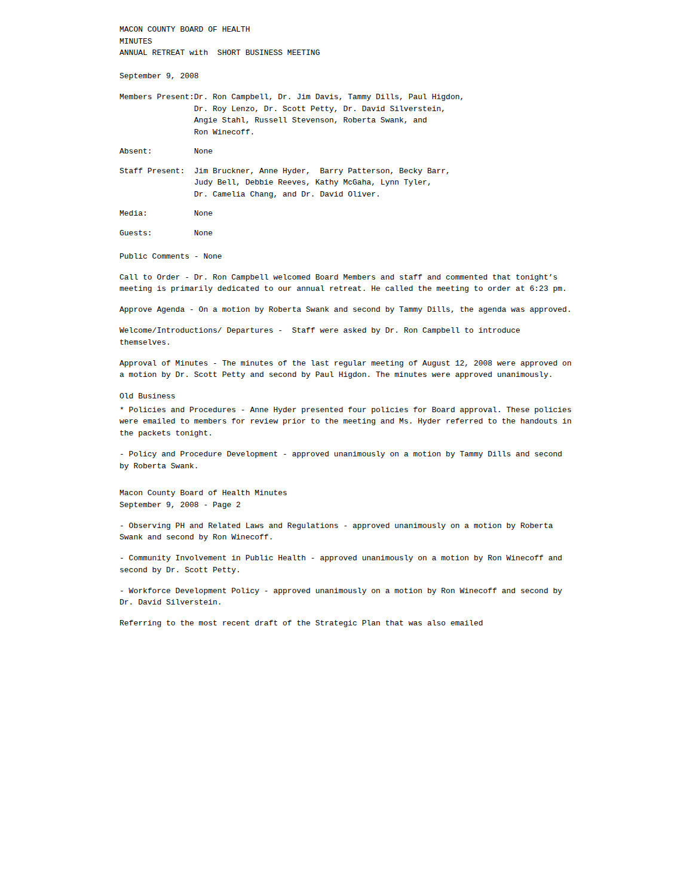MACON COUNTY BOARD OF HEALTH
MINUTES
ANNUAL RETREAT with SHORT BUSINESS MEETING
September 9, 2008
Members Present:
Dr. Ron Campbell, Dr. Jim Davis, Tammy Dills, Paul Higdon,
Dr. Roy Lenzo, Dr. Scott Petty, Dr. David Silverstein,
Angie Stahl, Russell Stevenson, Roberta Swank, and
Ron Winecoff.
Absent:
None
Staff Present:
Jim Bruckner, Anne Hyder, Barry Patterson, Becky Barr,
Judy Bell, Debbie Reeves, Kathy McGaha, Lynn Tyler,
Dr. Camelia Chang, and Dr. David Oliver.
Media:
None
Guests:
None
Public Comments - None
Call to Order - Dr. Ron Campbell welcomed Board Members and staff and commented that tonight’s meeting is primarily dedicated to our annual retreat. He called the meeting to order at 6:23 pm.
Approve Agenda - On a motion by Roberta Swank and second by Tammy Dills, the agenda was approved.
Welcome/Introductions/ Departures - Staff were asked by Dr. Ron Campbell to introduce themselves.
Approval of Minutes - The minutes of the last regular meeting of August 12, 2008 were approved on a motion by Dr. Scott Petty and second by Paul Higdon. The minutes were approved unanimously.
Old Business
* Policies and Procedures - Anne Hyder presented four policies for Board approval. These policies were emailed to members for review prior to the meeting and Ms. Hyder referred to the handouts in the packets tonight.
- Policy and Procedure Development - approved unanimously on a motion by Tammy Dills and second by Roberta Swank.
Macon County Board of Health Minutes
September 9, 2008 - Page 2
- Observing PH and Related Laws and Regulations - approved unanimously on a motion by Roberta Swank and second by Ron Winecoff.
- Community Involvement in Public Health - approved unanimously on a motion by Ron Winecoff and second by Dr. Scott Petty.
- Workforce Development Policy - approved unanimously on a motion by Ron Winecoff and second by Dr. David Silverstein.
Referring to the most recent draft of the Strategic Plan that was also emailed